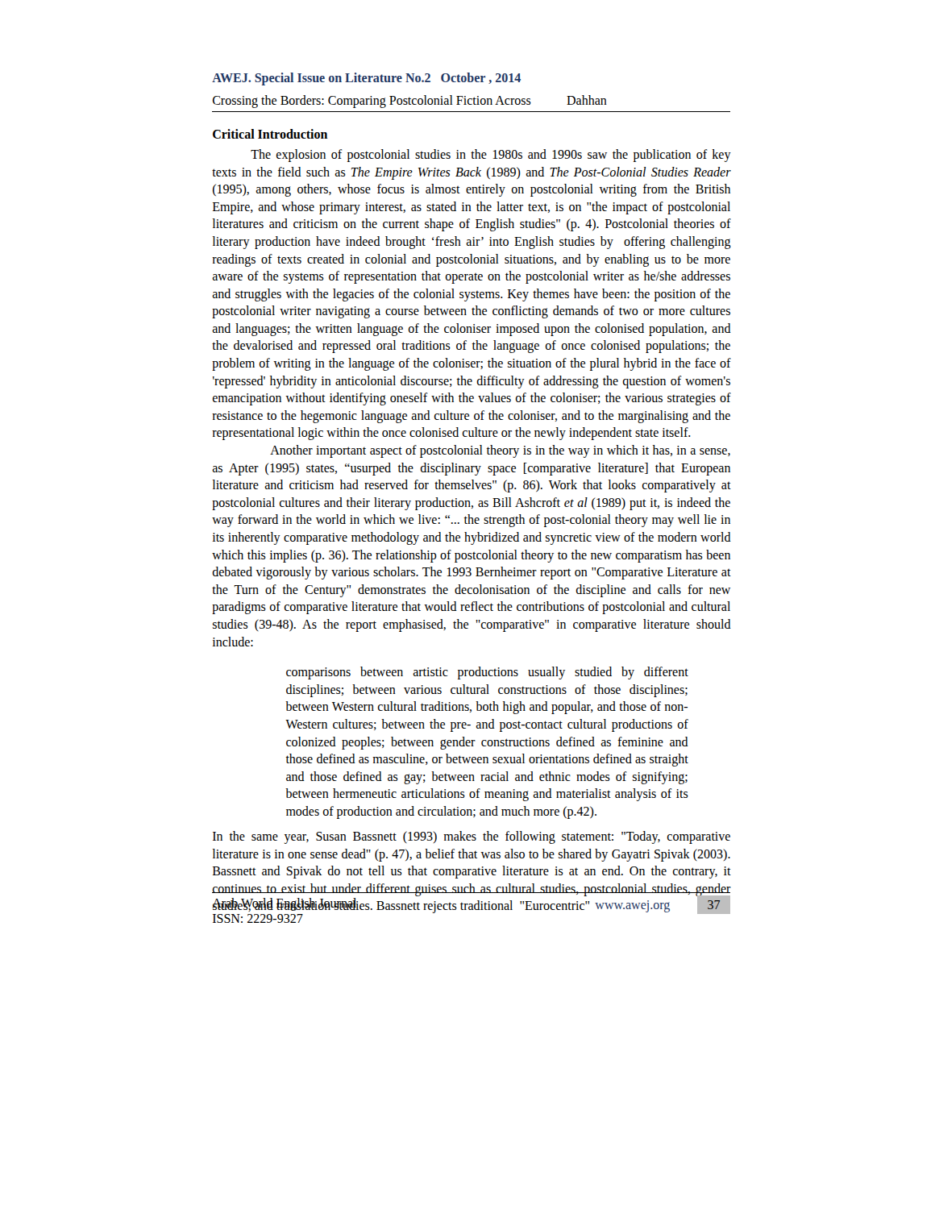AWEJ. Special Issue on Literature No.2 October , 2014
Crossing the Borders: Comparing Postcolonial Fiction Across Dahhan
Critical Introduction
The explosion of postcolonial studies in the 1980s and 1990s saw the publication of key texts in the field such as The Empire Writes Back (1989) and The Post-Colonial Studies Reader (1995), among others, whose focus is almost entirely on postcolonial writing from the British Empire, and whose primary interest, as stated in the latter text, is on "the impact of postcolonial literatures and criticism on the current shape of English studies" (p. 4). Postcolonial theories of literary production have indeed brought ‘fresh air’ into English studies by offering challenging readings of texts created in colonial and postcolonial situations, and by enabling us to be more aware of the systems of representation that operate on the postcolonial writer as he/she addresses and struggles with the legacies of the colonial systems. Key themes have been: the position of the postcolonial writer navigating a course between the conflicting demands of two or more cultures and languages; the written language of the coloniser imposed upon the colonised population, and the devalorised and repressed oral traditions of the language of once colonised populations; the problem of writing in the language of the coloniser; the situation of the plural hybrid in the face of 'repressed' hybridity in anticolonial discourse; the difficulty of addressing the question of women's emancipation without identifying oneself with the values of the coloniser; the various strategies of resistance to the hegemonic language and culture of the coloniser, and to the marginalising and the representational logic within the once colonised culture or the newly independent state itself.
Another important aspect of postcolonial theory is in the way in which it has, in a sense, as Apter (1995) states, “usurped the disciplinary space [comparative literature] that European literature and criticism had reserved for themselves" (p. 86). Work that looks comparatively at postcolonial cultures and their literary production, as Bill Ashcroft et al (1989) put it, is indeed the way forward in the world in which we live: “... the strength of post-colonial theory may well lie in its inherently comparative methodology and the hybridized and syncretic view of the modern world which this implies (p. 36). The relationship of postcolonial theory to the new comparatism has been debated vigorously by various scholars. The 1993 Bernheimer report on "Comparative Literature at the Turn of the Century" demonstrates the decolonisation of the discipline and calls for new paradigms of comparative literature that would reflect the contributions of postcolonial and cultural studies (39-48). As the report emphasised, the "comparative" in comparative literature should include:
comparisons between artistic productions usually studied by different disciplines; between various cultural constructions of those disciplines; between Western cultural traditions, both high and popular, and those of non-Western cultures; between the pre- and post-contact cultural productions of colonized peoples; between gender constructions defined as feminine and those defined as masculine, or between sexual orientations defined as straight and those defined as gay; between racial and ethnic modes of signifying; between hermeneutic articulations of meaning and materialist analysis of its modes of production and circulation; and much more (p.42).
In the same year, Susan Bassnett (1993) makes the following statement: "Today, comparative literature is in one sense dead" (p. 47), a belief that was also to be shared by Gayatri Spivak (2003). Bassnett and Spivak do not tell us that comparative literature is at an end. On the contrary, it continues to exist but under different guises such as cultural studies, postcolonial studies, gender studies, and translation studies. Bassnett rejects traditional "Eurocentric"
Arab World English Journal
ISSN: 2229-9327
www.awej.org 37